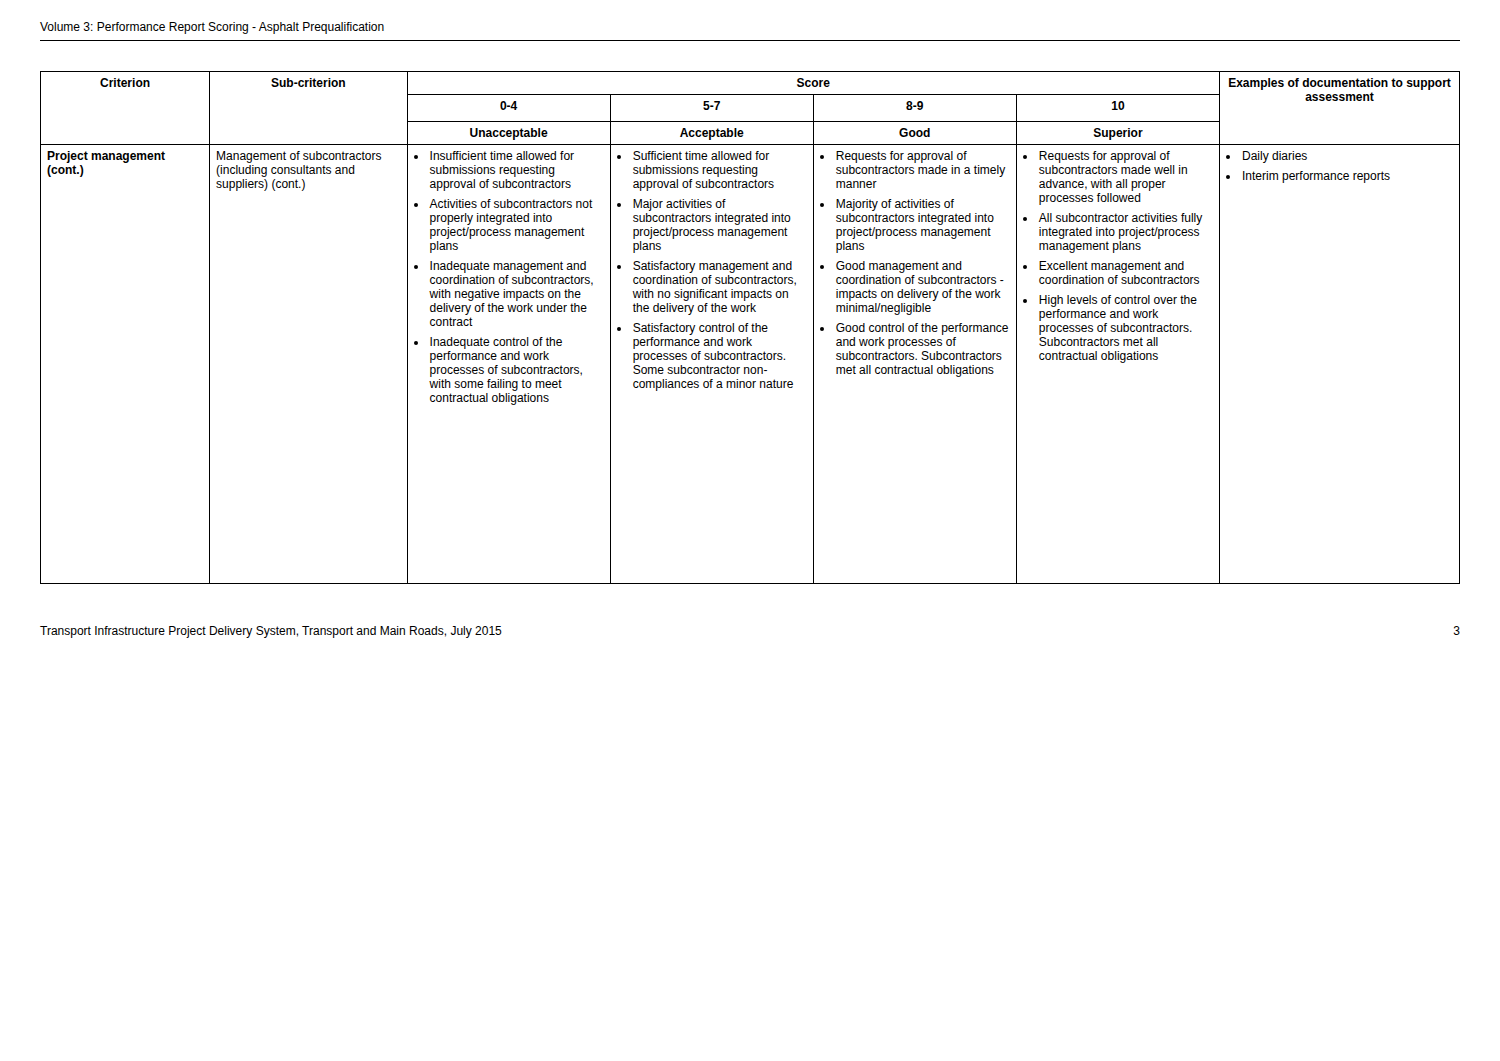Volume 3: Performance Report Scoring - Asphalt Prequalification
| Criterion | Sub-criterion | Score | Examples of documentation to support assessment |
| --- | --- | --- | --- |
| 0-4 | 5-7 | 8-9 | 10 |
| Unacceptable | Acceptable | Good | Superior |
| Project management (cont.) | Management of subcontractors (including consultants and suppliers) (cont.) | Insufficient time allowed for submissions requesting approval of subcontractors Activities of subcontractors not properly integrated into project/process management plans Inadequate management and coordination of subcontractors, with negative impacts on the delivery of the work under the contract Inadequate control of the performance and work processes of subcontractors, with some failing to meet contractual obligations | Sufficient time allowed for submissions requesting approval of subcontractors Major activities of subcontractors integrated into project/process management plans Satisfactory management and coordination of subcontractors, with no significant impacts on the delivery of the work Satisfactory control of the performance and work processes of subcontractors. Some subcontractor non-compliances of a minor nature | Requests for approval of subcontractors made in a timely manner Majority of activities of subcontractors integrated into project/process management plans Good management and coordination of subcontractors - impacts on delivery of the work minimal/negligible Good control of the performance and work processes of subcontractors. Subcontractors met all contractual obligations | Requests for approval of subcontractors made well in advance, with all proper processes followed All subcontractor activities fully integrated into project/process management plans Excellent management and coordination of subcontractors High levels of control over the performance and work processes of subcontractors. Subcontractors met all contractual obligations | Daily diaries Interim performance reports |
Transport Infrastructure Project Delivery System, Transport and Main Roads, July 2015 3